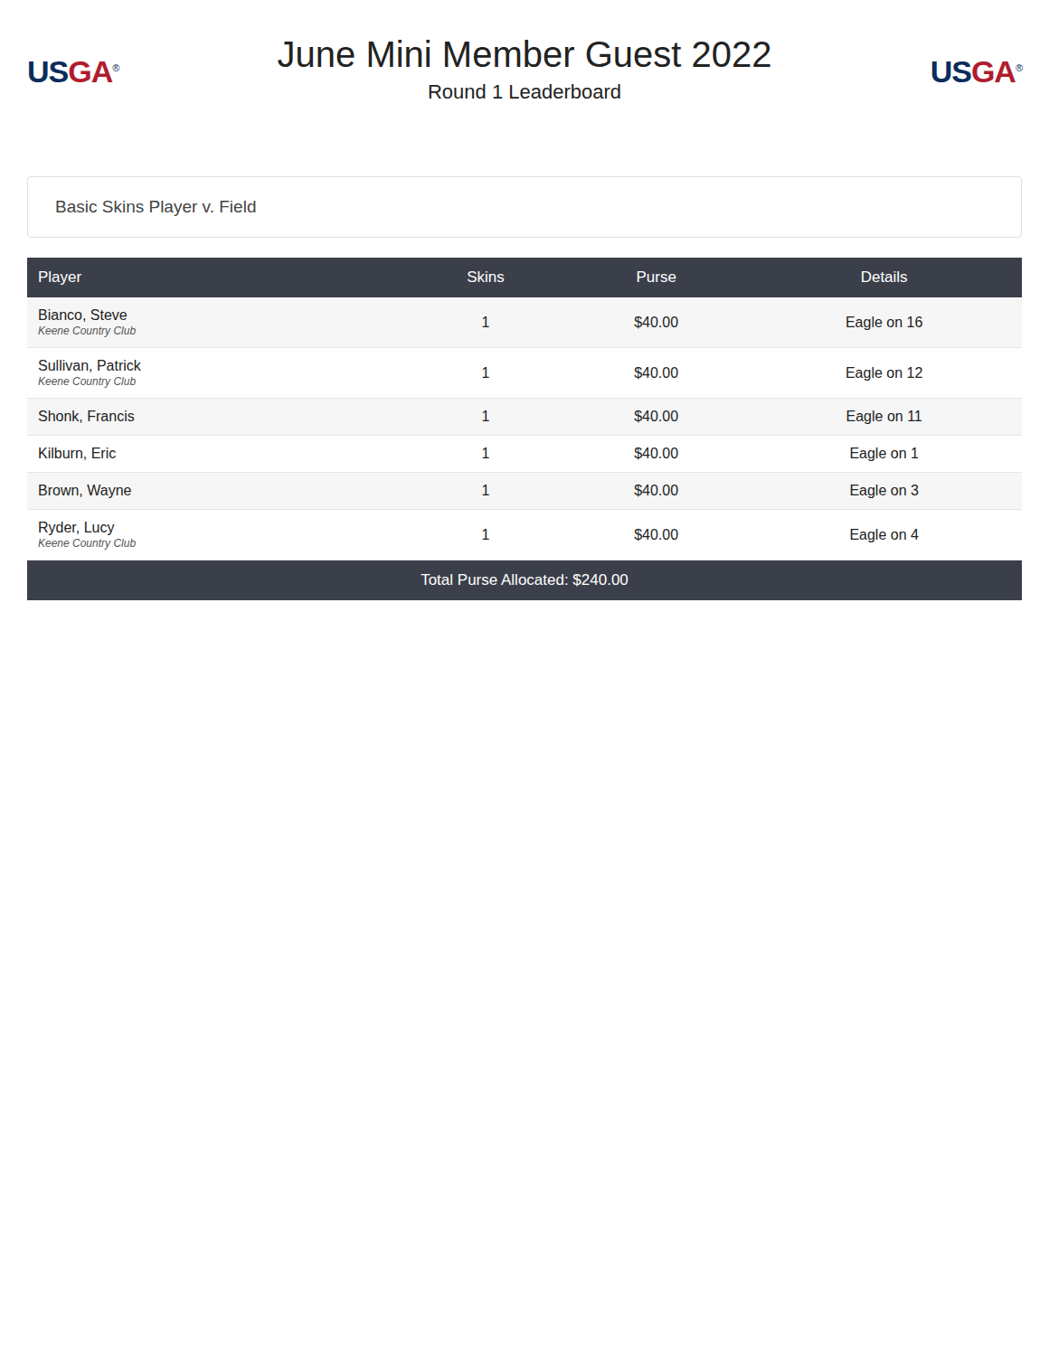US GA®
US GA®
June Mini Member Guest 2022
Round 1 Leaderboard
Basic Skins Player v. Field
| Player | Skins | Purse | Details |
| --- | --- | --- | --- |
| Bianco, Steve Keene Country Club | 1 | $40.00 | Eagle on 16 |
| Sullivan, Patrick Keene Country Club | 1 | $40.00 | Eagle on 12 |
| Shonk, Francis | 1 | $40.00 | Eagle on 11 |
| Kilburn, Eric | 1 | $40.00 | Eagle on 1 |
| Brown, Wayne | 1 | $40.00 | Eagle on 3 |
| Ryder, Lucy Keene Country Club | 1 | $40.00 | Eagle on 4 |
| Total Purse Allocated: $240.00 |